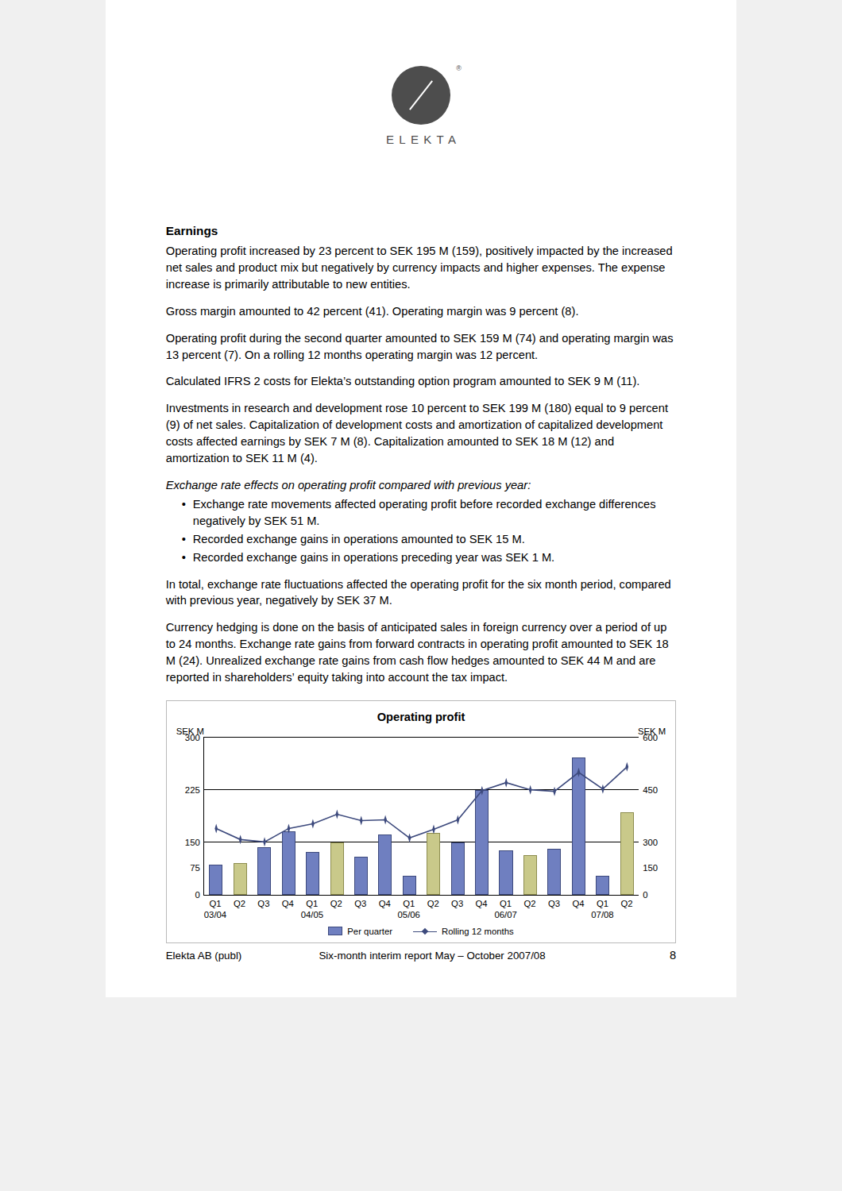®
ELEKTA
Earnings
Operating profit increased by 23 percent to SEK 195 M (159), positively impacted by the increased net sales and product mix but negatively by currency impacts and higher expenses. The expense increase is primarily attributable to new entities.
Gross margin amounted to 42 percent (41). Operating margin was 9 percent (8).
Operating profit during the second quarter amounted to SEK 159 M (74) and operating margin was 13 percent (7). On a rolling 12 months operating margin was 12 percent.
Calculated IFRS 2 costs for Elekta’s outstanding option program amounted to SEK 9 M (11).
Investments in research and development rose 10 percent to SEK 199 M (180) equal to 9 percent (9) of net sales. Capitalization of development costs and amortization of capitalized development costs affected earnings by SEK 7 M (8). Capitalization amounted to SEK 18 M (12) and amortization to SEK 11 M (4).
Exchange rate effects on operating profit compared with previous year:
Exchange rate movements affected operating profit before recorded exchange differences negatively by SEK 51 M.
Recorded exchange gains in operations amounted to SEK 15 M.
Recorded exchange gains in operations preceding year was SEK 1 M.
In total, exchange rate fluctuations affected the operating profit for the six month period, compared with previous year, negatively by SEK 37 M.
Currency hedging is done on the basis of anticipated sales in foreign currency over a period of up to 24 months. Exchange rate gains from forward contracts in operating profit amounted to SEK 18 M (24). Unrealized exchange rate gains from cash flow hedges amounted to SEK 44 M and are reported in shareholders’ equity taking into account the tax impact.
Operating profit
SEK M SEK M
300 600
225 450
150 300
75 150
0 0
Q1
Q2
Q3
Q4
Q1
Q2
Q3
Q4
Q1
Q2
Q3
Q4
Q1
Q2
Q3
Q4
Q1
Q2
03/04
04/05
05/06
06/07
07/08
Per quarter
Rolling 12 months
Elekta AB (publ)
Six-month interim report May – October 2007/08
8